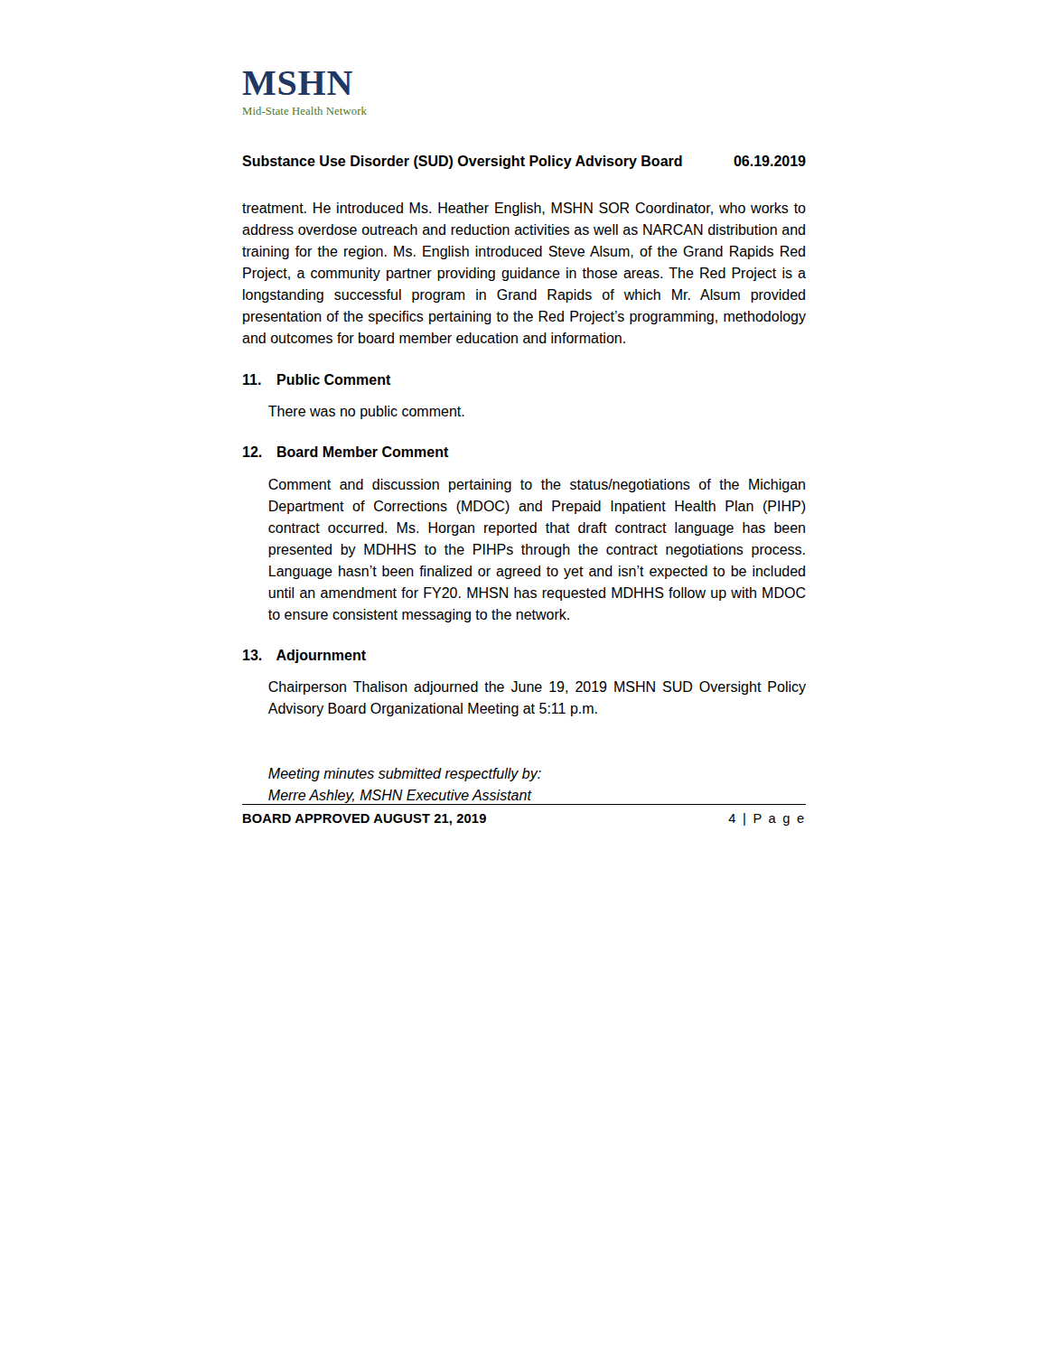MSHN
Mid-State Health Network
Substance Use Disorder (SUD) Oversight Policy Advisory Board 06.19.2019
treatment. He introduced Ms. Heather English, MSHN SOR Coordinator, who works to address overdose outreach and reduction activities as well as NARCAN distribution and training for the region. Ms. English introduced Steve Alsum, of the Grand Rapids Red Project, a community partner providing guidance in those areas. The Red Project is a longstanding successful program in Grand Rapids of which Mr. Alsum provided presentation of the specifics pertaining to the Red Project’s programming, methodology and outcomes for board member education and information.
11. Public Comment
There was no public comment.
12. Board Member Comment
Comment and discussion pertaining to the status/negotiations of the Michigan Department of Corrections (MDOC) and Prepaid Inpatient Health Plan (PIHP) contract occurred. Ms. Horgan reported that draft contract language has been presented by MDHHS to the PIHPs through the contract negotiations process. Language hasn’t been finalized or agreed to yet and isn’t expected to be included until an amendment for FY20. MHSN has requested MDHHS follow up with MDOC to ensure consistent messaging to the network.
13. Adjournment
Chairperson Thalison adjourned the June 19, 2019 MSHN SUD Oversight Policy Advisory Board Organizational Meeting at 5:11 p.m.
Meeting minutes submitted respectfully by:
Merre Ashley, MSHN Executive Assistant
BOARD APPROVED AUGUST 21, 2019 4 | P a g e